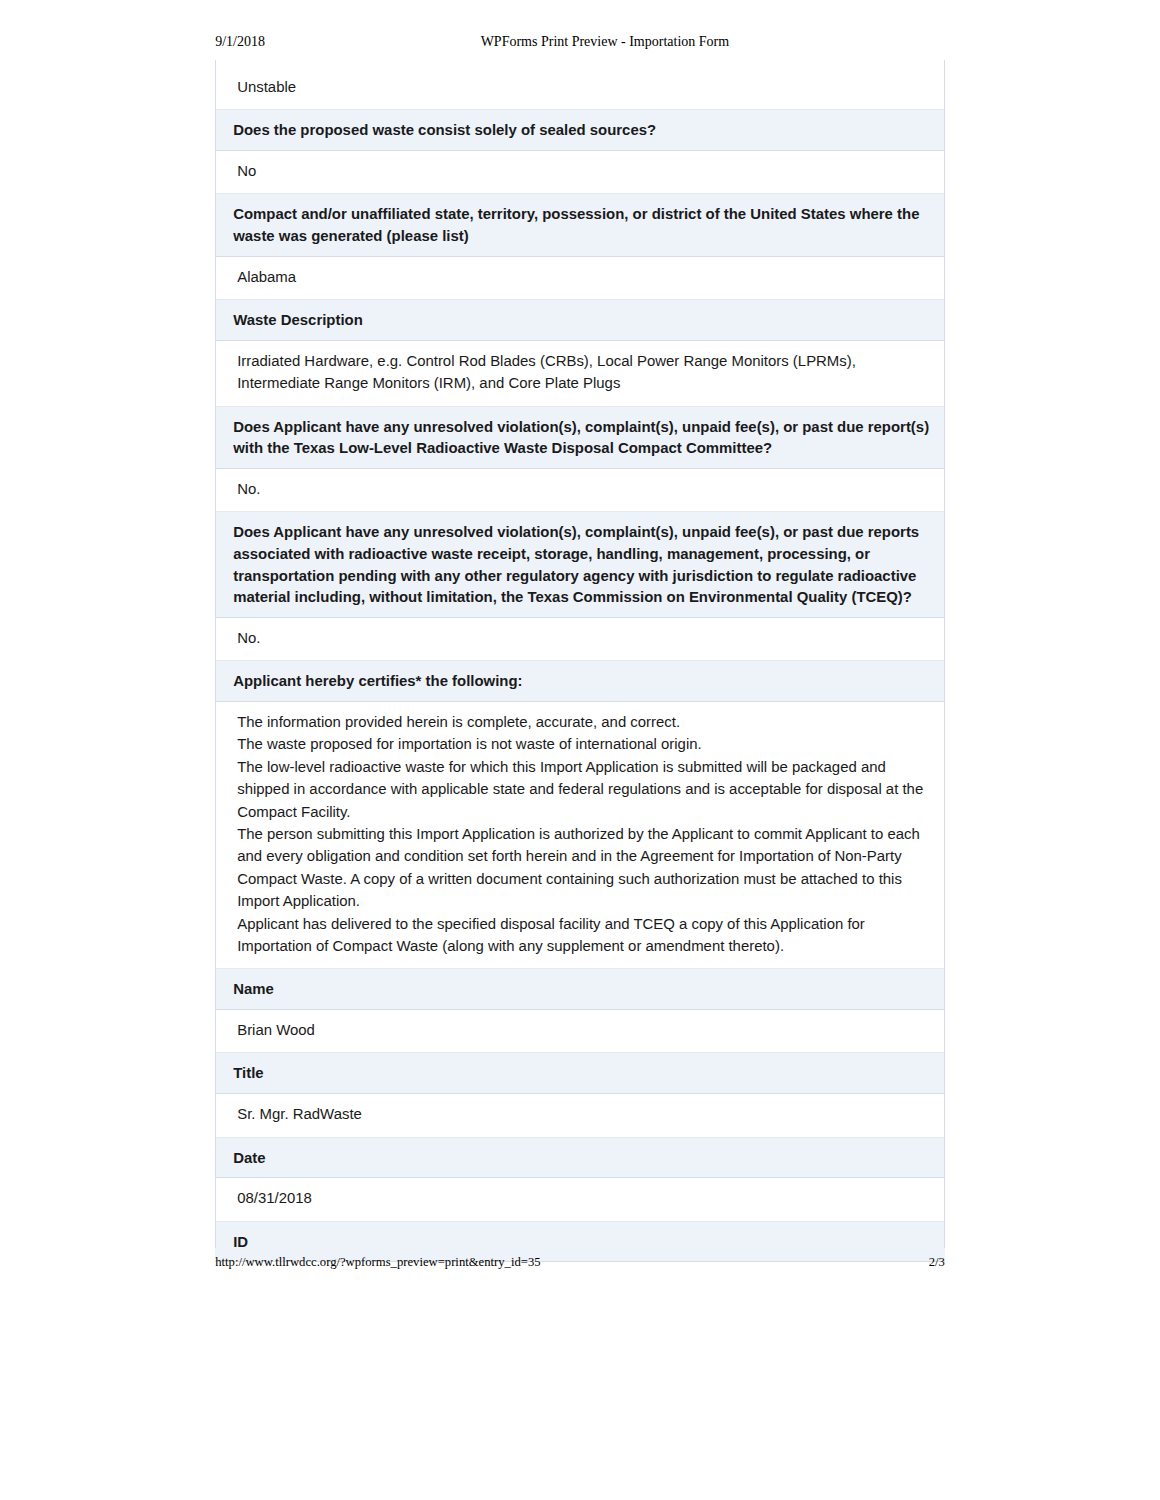9/1/2018 WPForms Print Preview - Importation Form
| Unstable |
| Does the proposed waste consist solely of sealed sources? |
| No |
| Compact and/or unaffiliated state, territory, possession, or district of the United States where the waste was generated (please list) |
| Alabama |
| Waste Description |
| Irradiated Hardware, e.g. Control Rod Blades (CRBs), Local Power Range Monitors (LPRMs), Intermediate Range Monitors (IRM), and Core Plate Plugs |
| Does Applicant have any unresolved violation(s), complaint(s), unpaid fee(s), or past due report(s) with the Texas Low-Level Radioactive Waste Disposal Compact Committee? |
| No. |
| Does Applicant have any unresolved violation(s), complaint(s), unpaid fee(s), or past due reports associated with radioactive waste receipt, storage, handling, management, processing, or transportation pending with any other regulatory agency with jurisdiction to regulate radioactive material including, without limitation, the Texas Commission on Environmental Quality (TCEQ)? |
| No. |
| Applicant hereby certifies* the following: |
| The information provided herein is complete, accurate, and correct. The waste proposed for importation is not waste of international origin. The low-level radioactive waste for which this Import Application is submitted will be packaged and shipped in accordance with applicable state and federal regulations and is acceptable for disposal at the Compact Facility. The person submitting this Import Application is authorized by the Applicant to commit Applicant to each and every obligation and condition set forth herein and in the Agreement for Importation of Non-Party Compact Waste. A copy of a written document containing such authorization must be attached to this Import Application. Applicant has delivered to the specified disposal facility and TCEQ a copy of this Application for Importation of Compact Waste (along with any supplement or amendment thereto). |
| Name |
| Brian Wood |
| Title |
| Sr. Mgr. RadWaste |
| Date |
| 08/31/2018 |
| ID |
http://www.tllrwdcc.org/?wpforms_preview=print&entry_id=35 2/3